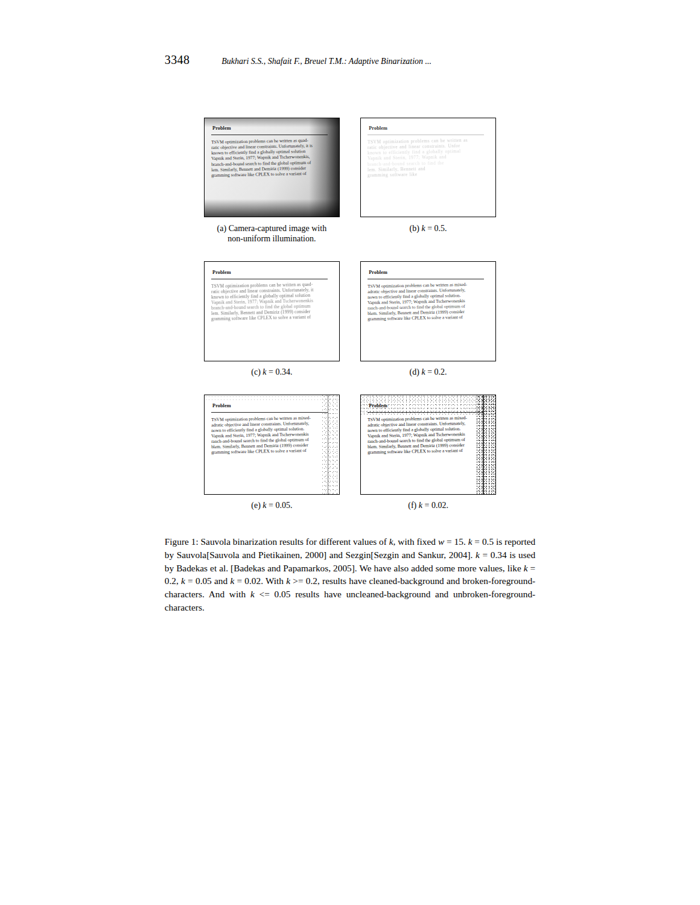3348
Bukhari S.S., Shafait F., Breuel T.M.: Adaptive Binarization ...
Problem
TSVM optimization problems can be written as quad-
ratic objective and linear constraints. Unfortunately, it is
known to efficiently find a globally optimal solution
Vapnik and Sterin, 1977; Wapnik and Tscherwonenkis,
branch-and-bound search to find the global optimum of
lem. Similarly, Bennett and Demiriz (1999) consider
gramming software like CPLEX to solve a variant of
(a) Camera-captured image with non-uniform illumination.
Problem
TSVM optimization problems can be written as
ratic objective and linear constraints. Unfor
known to efficiently find a globally optimal
Vapnik and Sterin, 1977; Wapnik and
branch-and-bound search to find the
lem. Similarly, Bennett and
gramming software like
(b) k = 0.5.
Problem
TSVM optimization problems can be written as quad-
ratic objective and linear constraints. Unfortunately, it
known to efficiently find a globally optimal solution
Vapnik and Sterin, 1977; Wapnik and Tscherwonenkis
branch-and-bound search to find the global optimum
lem. Similarly, Bennett and Demiriz (1999) consider
gramming software like CPLEX to solve a variant of
(c) k = 0.34.
Problem
TSVM optimization problems can be written as mixed-
adratic objective and linear constraints. Unfortunately,
nown to efficiently find a globally optimal solution.
Vapnik and Sterin, 1977; Wapnik and Tscherwonenkis
ranch-and-bound search to find the global optimum of
blem. Similarly, Bennett and Demiriz (1999) consider
gramming software like CPLEX to solve a variant of
(d) k = 0.2.
Problem
TSVM optimization problems can be written as mixed-
adratic objective and linear constraints. Unfortunately,
nown to efficiently find a globally optimal solution.
Vapnik and Sterin, 1977; Wapnik and Tscherwonenkis
ranch-and-bound search to find the global optimum of
blem. Similarly, Bennett and Demiriz (1999) consider
gramming software like CPLEX to solve a variant of
(e) k = 0.05.
Problem
TSVM optimization problems can be written as mixed-
adratic objective and linear constraints. Unfortunately,
nown to efficiently find a globally optimal solution.
Vapnik and Sterin, 1977; Wapnik and Tscherwonenkis
ranch-and-bound search to find the global optimum of
blem. Similarly, Bennett and Demiriz (1999) consider
gramming software like CPLEX to solve a variant of
(f) k = 0.02.
Figure 1: Sauvola binarization results for different values of k, with fixed w = 15. k = 0.5 is reported by Sauvola[Sauvola and Pietikainen, 2000] and Sezgin[Sezgin and Sankur, 2004]. k = 0.34 is used by Badekas et al. [Badekas and Papamarkos, 2005]. We have also added some more values, like k = 0.2, k = 0.05 and k = 0.02. With k >= 0.2, results have cleaned-background and broken-foreground-characters. And with k <= 0.05 results have uncleaned-background and unbroken-foreground-characters.